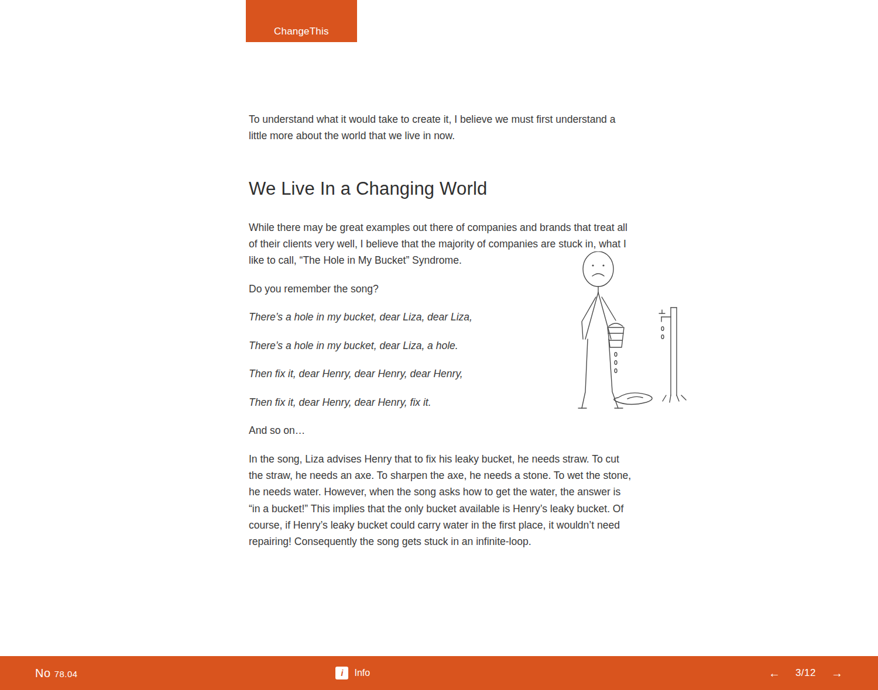ChangeThis
To understand what it would take to create it, I believe we must first understand a little more about the world that we live in now.
We Live In a Changing World
While there may be great examples out there of companies and brands that treat all of their clients very well, I believe that the majority of companies are stuck in, what I like to call, “The Hole in My Bucket” Syndrome.
Do you remember the song?
There’s a hole in my bucket, dear Liza, dear Liza,
There’s a hole in my bucket, dear Liza, a hole.
Then fix it, dear Henry, dear Henry, dear Henry,
Then fix it, dear Henry, dear Henry, fix it.
And so on…
In the song, Liza advises Henry that to fix his leaky bucket, he needs straw. To cut the straw, he needs an axe. To sharpen the axe, he needs a stone. To wet the stone, he needs water. However, when the song asks how to get the water, the answer is “in a bucket!” This implies that the only bucket available is Henry’s leaky bucket. Of course, if Henry’s leaky bucket could carry water in the first place, it wouldn’t need repairing! Consequently the song gets stuck in an infinite-loop.
No 78.04
iInfo
← 3/12 →